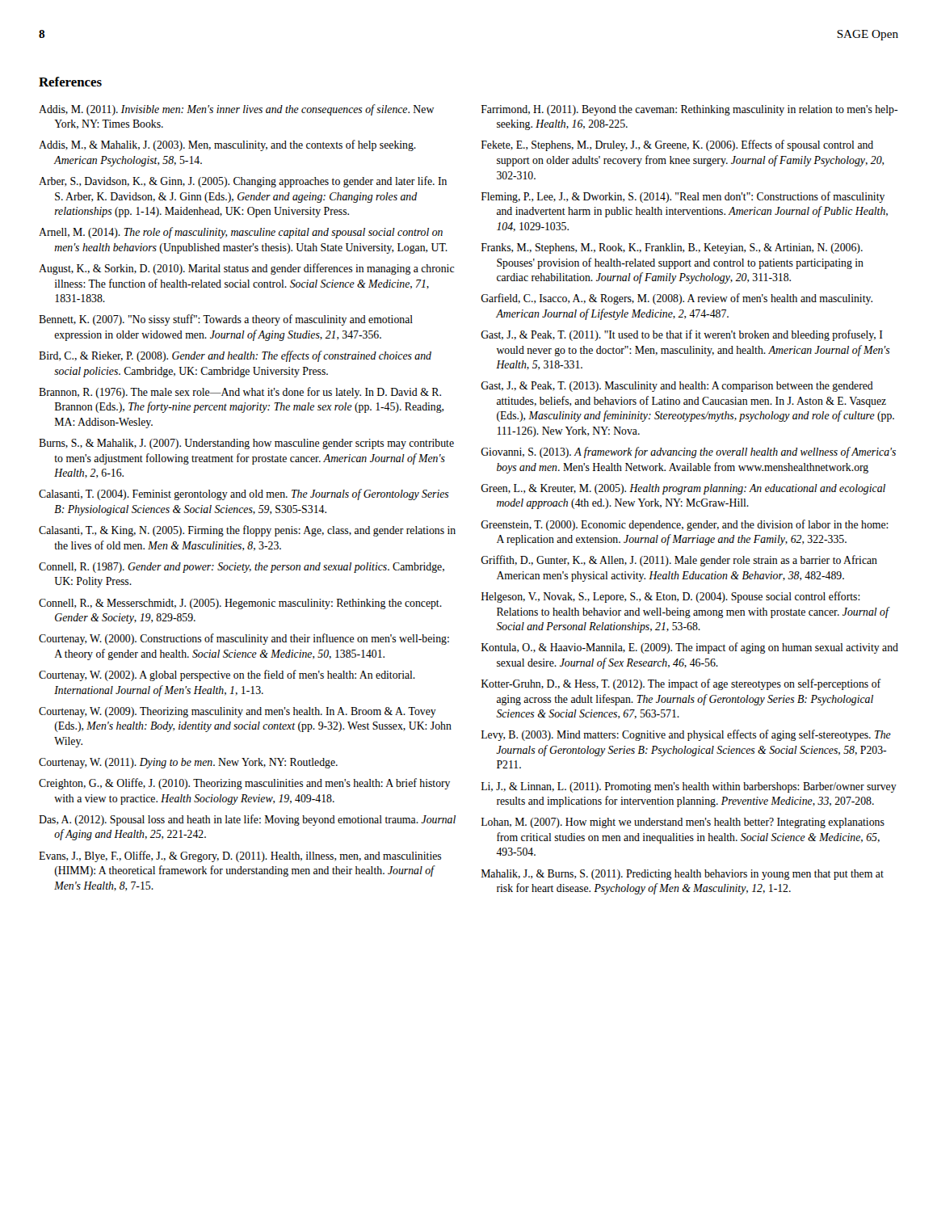8 SAGE Open
References
Addis, M. (2011). Invisible men: Men's inner lives and the consequences of silence. New York, NY: Times Books.
Addis, M., & Mahalik, J. (2003). Men, masculinity, and the contexts of help seeking. American Psychologist, 58, 5-14.
Arber, S., Davidson, K., & Ginn, J. (2005). Changing approaches to gender and later life. In S. Arber, K. Davidson, & J. Ginn (Eds.), Gender and ageing: Changing roles and relationships (pp. 1-14). Maidenhead, UK: Open University Press.
Arnell, M. (2014). The role of masculinity, masculine capital and spousal social control on men's health behaviors (Unpublished master's thesis). Utah State University, Logan, UT.
August, K., & Sorkin, D. (2010). Marital status and gender differences in managing a chronic illness: The function of health-related social control. Social Science & Medicine, 71, 1831-1838.
Bennett, K. (2007). "No sissy stuff": Towards a theory of masculinity and emotional expression in older widowed men. Journal of Aging Studies, 21, 347-356.
Bird, C., & Rieker, P. (2008). Gender and health: The effects of constrained choices and social policies. Cambridge, UK: Cambridge University Press.
Brannon, R. (1976). The male sex role—And what it's done for us lately. In D. David & R. Brannon (Eds.), The forty-nine percent majority: The male sex role (pp. 1-45). Reading, MA: Addison-Wesley.
Burns, S., & Mahalik, J. (2007). Understanding how masculine gender scripts may contribute to men's adjustment following treatment for prostate cancer. American Journal of Men's Health, 2, 6-16.
Calasanti, T. (2004). Feminist gerontology and old men. The Journals of Gerontology Series B: Physiological Sciences & Social Sciences, 59, S305-S314.
Calasanti, T., & King, N. (2005). Firming the floppy penis: Age, class, and gender relations in the lives of old men. Men & Masculinities, 8, 3-23.
Connell, R. (1987). Gender and power: Society, the person and sexual politics. Cambridge, UK: Polity Press.
Connell, R., & Messerschmidt, J. (2005). Hegemonic masculinity: Rethinking the concept. Gender & Society, 19, 829-859.
Courtenay, W. (2000). Constructions of masculinity and their influence on men's well-being: A theory of gender and health. Social Science & Medicine, 50, 1385-1401.
Courtenay, W. (2002). A global perspective on the field of men's health: An editorial. International Journal of Men's Health, 1, 1-13.
Courtenay, W. (2009). Theorizing masculinity and men's health. In A. Broom & A. Tovey (Eds.), Men's health: Body, identity and social context (pp. 9-32). West Sussex, UK: John Wiley.
Courtenay, W. (2011). Dying to be men. New York, NY: Routledge.
Creighton, G., & Oliffe, J. (2010). Theorizing masculinities and men's health: A brief history with a view to practice. Health Sociology Review, 19, 409-418.
Das, A. (2012). Spousal loss and heath in late life: Moving beyond emotional trauma. Journal of Aging and Health, 25, 221-242.
Evans, J., Blye, F., Oliffe, J., & Gregory, D. (2011). Health, illness, men, and masculinities (HIMM): A theoretical framework for understanding men and their health. Journal of Men's Health, 8, 7-15.
Farrimond, H. (2011). Beyond the caveman: Rethinking masculinity in relation to men's help-seeking. Health, 16, 208-225.
Fekete, E., Stephens, M., Druley, J., & Greene, K. (2006). Effects of spousal control and support on older adults' recovery from knee surgery. Journal of Family Psychology, 20, 302-310.
Fleming, P., Lee, J., & Dworkin, S. (2014). "Real men don't": Constructions of masculinity and inadvertent harm in public health interventions. American Journal of Public Health, 104, 1029-1035.
Franks, M., Stephens, M., Rook, K., Franklin, B., Keteyian, S., & Artinian, N. (2006). Spouses' provision of health-related support and control to patients participating in cardiac rehabilitation. Journal of Family Psychology, 20, 311-318.
Garfield, C., Isacco, A., & Rogers, M. (2008). A review of men's health and masculinity. American Journal of Lifestyle Medicine, 2, 474-487.
Gast, J., & Peak, T. (2011). "It used to be that if it weren't broken and bleeding profusely, I would never go to the doctor": Men, masculinity, and health. American Journal of Men's Health, 5, 318-331.
Gast, J., & Peak, T. (2013). Masculinity and health: A comparison between the gendered attitudes, beliefs, and behaviors of Latino and Caucasian men. In J. Aston & E. Vasquez (Eds.), Masculinity and femininity: Stereotypes/myths, psychology and role of culture (pp. 111-126). New York, NY: Nova.
Giovanni, S. (2013). A framework for advancing the overall health and wellness of America's boys and men. Men's Health Network. Available from www.menshealthnetwork.org
Green, L., & Kreuter, M. (2005). Health program planning: An educational and ecological model approach (4th ed.). New York, NY: McGraw-Hill.
Greenstein, T. (2000). Economic dependence, gender, and the division of labor in the home: A replication and extension. Journal of Marriage and the Family, 62, 322-335.
Griffith, D., Gunter, K., & Allen, J. (2011). Male gender role strain as a barrier to African American men's physical activity. Health Education & Behavior, 38, 482-489.
Helgeson, V., Novak, S., Lepore, S., & Eton, D. (2004). Spouse social control efforts: Relations to health behavior and well-being among men with prostate cancer. Journal of Social and Personal Relationships, 21, 53-68.
Kontula, O., & Haavio-Mannila, E. (2009). The impact of aging on human sexual activity and sexual desire. Journal of Sex Research, 46, 46-56.
Kotter-Gruhn, D., & Hess, T. (2012). The impact of age stereotypes on self-perceptions of aging across the adult lifespan. The Journals of Gerontology Series B: Psychological Sciences & Social Sciences, 67, 563-571.
Levy, B. (2003). Mind matters: Cognitive and physical effects of aging self-stereotypes. The Journals of Gerontology Series B: Psychological Sciences & Social Sciences, 58, P203-P211.
Li, J., & Linnan, L. (2011). Promoting men's health within barbershops: Barber/owner survey results and implications for intervention planning. Preventive Medicine, 33, 207-208.
Lohan, M. (2007). How might we understand men's health better? Integrating explanations from critical studies on men and inequalities in health. Social Science & Medicine, 65, 493-504.
Mahalik, J., & Burns, S. (2011). Predicting health behaviors in young men that put them at risk for heart disease. Psychology of Men & Masculinity, 12, 1-12.